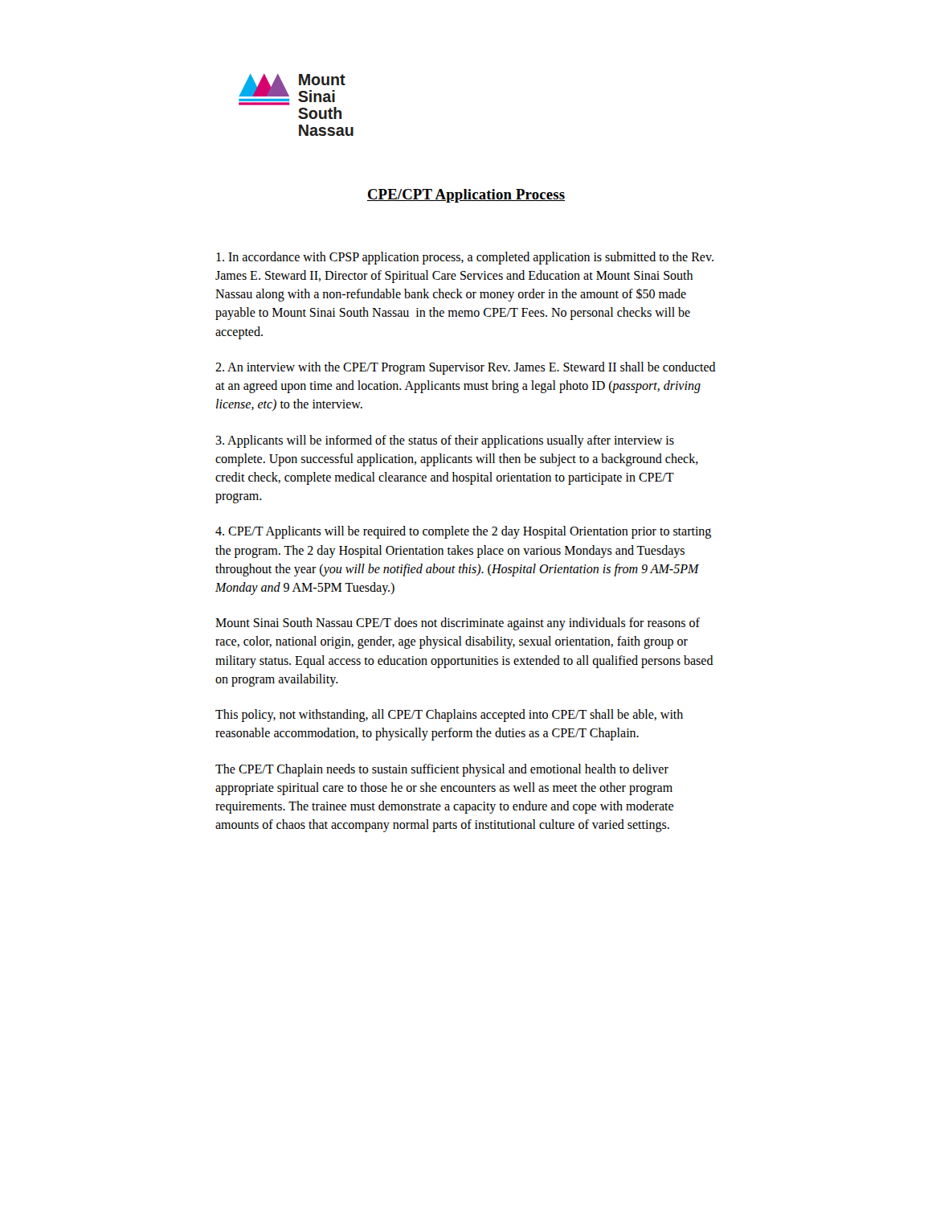Mount Sinai South Nassau
CPE/CPT Application Process
1. In accordance with CPSP application process, a completed application is submitted to the Rev. James E. Steward II, Director of Spiritual Care Services and Education at Mount Sinai South Nassau along with a non-refundable bank check or money order in the amount of $50 made payable to Mount Sinai South Nassau in the memo CPE/T Fees. No personal checks will be accepted.
2. An interview with the CPE/T Program Supervisor Rev. James E. Steward II shall be conducted at an agreed upon time and location. Applicants must bring a legal photo ID (passport, driving license, etc) to the interview.
3. Applicants will be informed of the status of their applications usually after interview is complete. Upon successful application, applicants will then be subject to a background check, credit check, complete medical clearance and hospital orientation to participate in CPE/T program.
4. CPE/T Applicants will be required to complete the 2 day Hospital Orientation prior to starting the program. The 2 day Hospital Orientation takes place on various Mondays and Tuesdays throughout the year (you will be notified about this). (Hospital Orientation is from 9 AM-5PM Monday and 9 AM-5PM Tuesday.)
Mount Sinai South Nassau CPE/T does not discriminate against any individuals for reasons of race, color, national origin, gender, age physical disability, sexual orientation, faith group or military status. Equal access to education opportunities is extended to all qualified persons based on program availability.
This policy, not withstanding, all CPE/T Chaplains accepted into CPE/T shall be able, with reasonable accommodation, to physically perform the duties as a CPE/T Chaplain.
The CPE/T Chaplain needs to sustain sufficient physical and emotional health to deliver appropriate spiritual care to those he or she encounters as well as meet the other program requirements. The trainee must demonstrate a capacity to endure and cope with moderate amounts of chaos that accompany normal parts of institutional culture of varied settings.